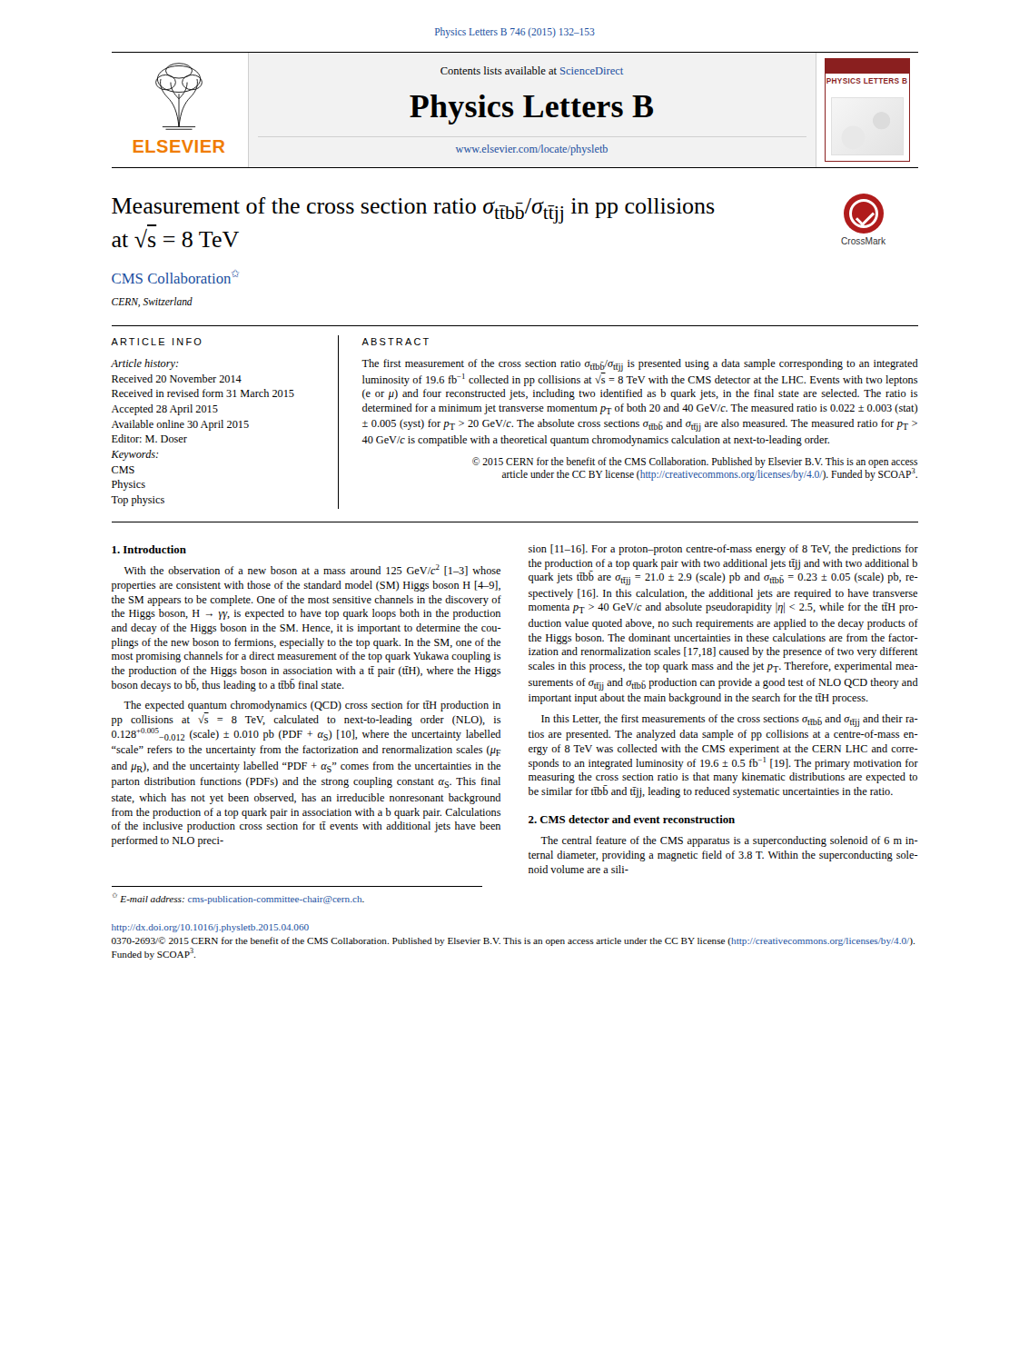Physics Letters B 746 (2015) 132–153
ELSEVIER
Contents lists available at ScienceDirect
Physics Letters B
www.elsevier.com/locate/physletb
PHYSICS LETTERS B
CrossMark
Measurement of the cross section ratio σtt̄bb̄/σtt̄jj in pp collisions
at √s = 8 TeV
CMS Collaboration✩
CERN, Switzerland
Article info
Article history:
Received 20 November 2014
Received in revised form 31 March 2015
Accepted 28 April 2015
Available online 30 April 2015
Editor: M. Doser
Keywords:
CMS
Physics
Top physics
Abstract
The first measurement of the cross section ratio σtt̄bb̄/σtt̄jj is presented using a data sample corresponding to an integrated luminosity of 19.6 fb−1 collected in pp collisions at √s = 8 TeV with the CMS detector at the LHC. Events with two leptons (e or μ) and four reconstructed jets, including two identified as b quark jets, in the final state are selected. The ratio is determined for a minimum jet transverse momentum pT of both 20 and 40 GeV/c. The measured ratio is 0.022 ± 0.003 (stat) ± 0.005 (syst) for pT > 20 GeV/c. The absolute cross sections σtt̄bb̄ and σtt̄jj are also measured. The measured ratio for pT > 40 GeV/c is compatible with a theoretical quantum chromodynamics calculation at next-to-leading order.
© 2015 CERN for the benefit of the CMS Collaboration. Published by Elsevier B.V. This is an open access article under the CC BY license (http://creativecommons.org/licenses/by/4.0/). Funded by SCOAP3.
1. Introduction
With the observation of a new boson at a mass around 125 GeV/c2 [1–3] whose properties are consistent with those of the standard model (SM) Higgs boson H [4–9], the SM appears to be complete. One of the most sensitive channels in the discovery of the Higgs boson, H → γγ, is expected to have top quark loops both in the production and decay of the Higgs boson in the SM. Hence, it is important to determine the couplings of the new boson to fermions, especially to the top quark. In the SM, one of the most promising channels for a direct measurement of the top quark Yukawa coupling is the production of the Higgs boson in association with a tt̄ pair (tt̄H), where the Higgs boson decays to bb̄, thus leading to a tt̄bb̄ final state.
The expected quantum chromodynamics (QCD) cross section for tt̄H production in pp collisions at √s = 8 TeV, calculated to next-to-leading order (NLO), is 0.128+0.005−0.012 (scale) ± 0.010 pb (PDF + αS) [10], where the uncertainty labelled “scale” refers to the uncertainty from the factorization and renormalization scales (μF and μR), and the uncertainty labelled “PDF + αS” comes from the uncertainties in the parton distribution functions (PDFs) and the strong coupling constant αS. This final state, which has not yet been observed, has an irreducible nonresonant background from the production of a top quark pair in association with a b quark pair. Calculations of the inclusive production cross section for tt̄ events with additional jets have been performed to NLO preci-
sion [11–16]. For a proton–proton centre-of-mass energy of 8 TeV, the predictions for the production of a top quark pair with two additional jets tt̄jj and with two additional b quark jets tt̄bb̄ are σtt̄jj = 21.0 ± 2.9 (scale) pb and σtt̄bb̄ = 0.23 ± 0.05 (scale) pb, respectively [16]. In this calculation, the additional jets are required to have transverse momenta pT > 40 GeV/c and absolute pseudorapidity |η| < 2.5, while for the tt̄H production value quoted above, no such requirements are applied to the decay products of the Higgs boson. The dominant uncertainties in these calculations are from the factorization and renormalization scales [17,18] caused by the presence of two very different scales in this process, the top quark mass and the jet pT. Therefore, experimental measurements of σtt̄jj and σtt̄bb̄ production can provide a good test of NLO QCD theory and important input about the main background in the search for the tt̄H process.
In this Letter, the first measurements of the cross sections σtt̄bb̄ and σtt̄jj and their ratios are presented. The analyzed data sample of pp collisions at a centre-of-mass energy of 8 TeV was collected with the CMS experiment at the CERN LHC and corresponds to an integrated luminosity of 19.6 ± 0.5 fb−1 [19]. The primary motivation for measuring the cross section ratio is that many kinematic distributions are expected to be similar for tt̄bb̄ and tt̄jj, leading to reduced systematic uncertainties in the ratio.
2. CMS detector and event reconstruction
The central feature of the CMS apparatus is a superconducting solenoid of 6 m internal diameter, providing a magnetic field of 3.8 T. Within the superconducting solenoid volume are a sili-
✩ E-mail address: cms-publication-committee-chair@cern.ch.
http://dx.doi.org/10.1016/j.physletb.2015.04.060
0370-2693/© 2015 CERN for the benefit of the CMS Collaboration. Published by Elsevier B.V. This is an open access article under the CC BY license (http://creativecommons.org/licenses/by/4.0/). Funded by SCOAP3.